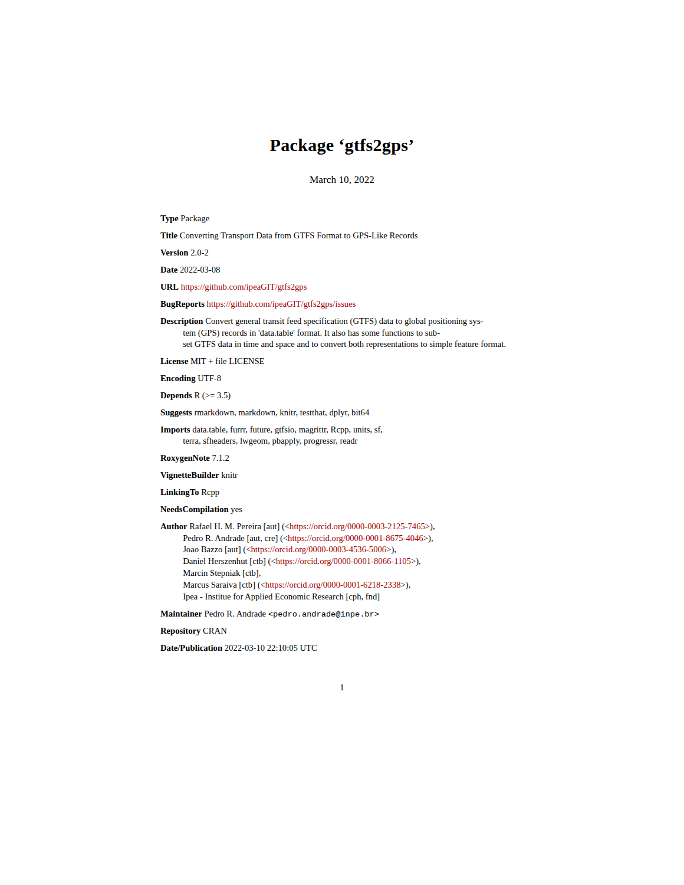Package ‘gtfs2gps’
March 10, 2022
Type Package
Title Converting Transport Data from GTFS Format to GPS-Like Records
Version 2.0-2
Date 2022-03-08
URL https://github.com/ipeaGIT/gtfs2gps
BugReports https://github.com/ipeaGIT/gtfs2gps/issues
Description Convert general transit feed specification (GTFS) data to global positioning sys- tem (GPS) records in 'data.table' format. It also has some functions to sub- set GTFS data in time and space and to convert both representations to simple feature format.
License MIT + file LICENSE
Encoding UTF-8
Depends R (>= 3.5)
Suggests rmarkdown, markdown, knitr, testthat, dplyr, bit64
Imports data.table, furrr, future, gtfsio, magrittr, Rcpp, units, sf, terra, sfheaders, lwgeom, pbapply, progressr, readr
RoxygenNote 7.1.2
VignetteBuilder knitr
LinkingTo Rcpp
NeedsCompilation yes
Author Rafael H. M. Pereira [aut] (<https://orcid.org/0000-0003-2125-7465>), Pedro R. Andrade [aut, cre] (<https://orcid.org/0000-0001-8675-4046>), Joao Bazzo [aut] (<https://orcid.org/0000-0003-4536-5006>), Daniel Herszenhut [ctb] (<https://orcid.org/0000-0001-8066-1105>), Marcin Stepniak [ctb], Marcus Saraiva [ctb] (<https://orcid.org/0000-0001-6218-2338>), Ipea - Institue for Applied Economic Research [cph, fnd]
Maintainer Pedro R. Andrade <pedro.andrade@inpe.br>
Repository CRAN
Date/Publication 2022-03-10 22:10:05 UTC
1